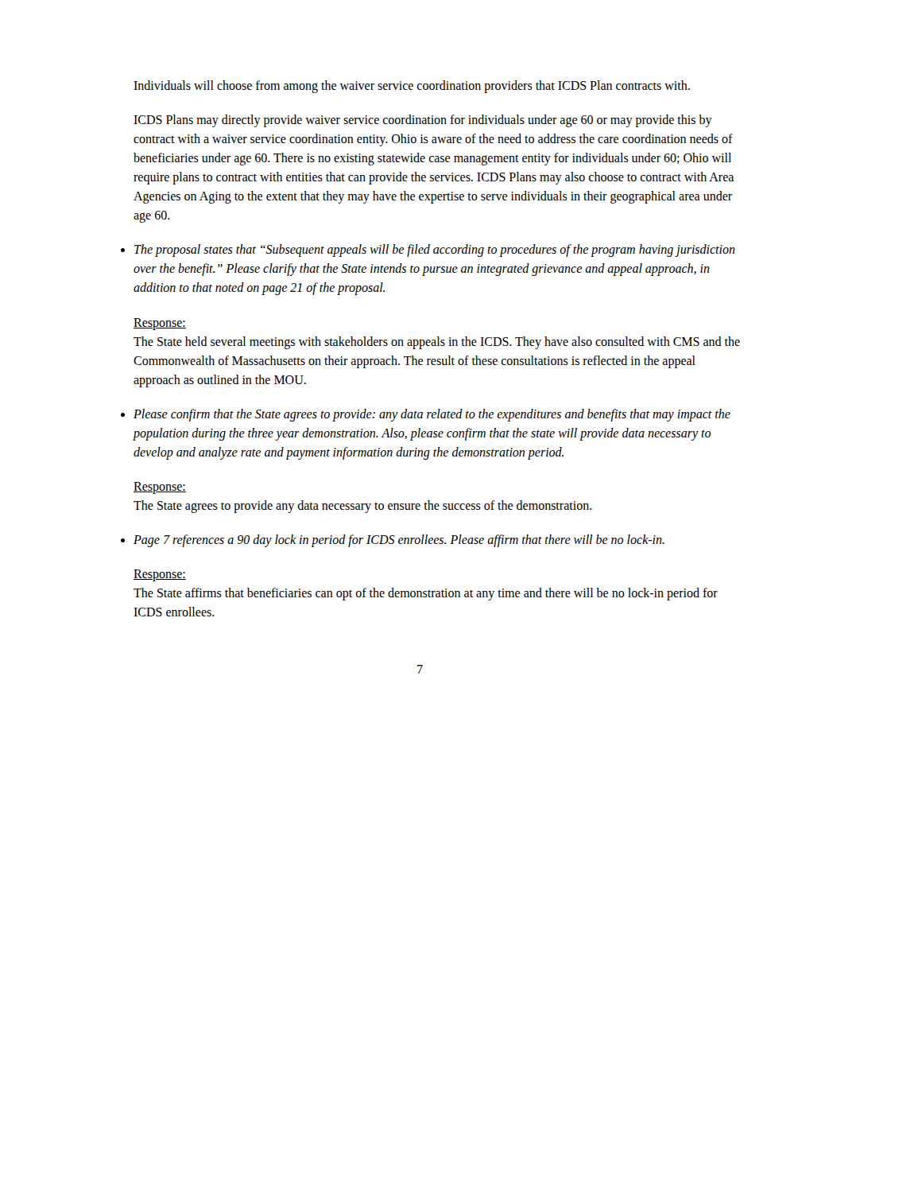Individuals will choose from among the waiver service coordination providers that ICDS Plan contracts with.
ICDS Plans may directly provide waiver service coordination for individuals under age 60 or may provide this by contract with a waiver service coordination entity. Ohio is aware of the need to address the care coordination needs of beneficiaries under age 60. There is no existing statewide case management entity for individuals under 60; Ohio will require plans to contract with entities that can provide the services. ICDS Plans may also choose to contract with Area Agencies on Aging to the extent that they may have the expertise to serve individuals in their geographical area under age 60.
The proposal states that “Subsequent appeals will be filed according to procedures of the program having jurisdiction over the benefit.” Please clarify that the State intends to pursue an integrated grievance and appeal approach, in addition to that noted on page 21 of the proposal.
Response:
The State held several meetings with stakeholders on appeals in the ICDS. They have also consulted with CMS and the Commonwealth of Massachusetts on their approach. The result of these consultations is reflected in the appeal approach as outlined in the MOU.
Please confirm that the State agrees to provide: any data related to the expenditures and benefits that may impact the population during the three year demonstration. Also, please confirm that the state will provide data necessary to develop and analyze rate and payment information during the demonstration period.
Response:
The State agrees to provide any data necessary to ensure the success of the demonstration.
Page 7 references a 90 day lock in period for ICDS enrollees. Please affirm that there will be no lock-in.
Response:
The State affirms that beneficiaries can opt of the demonstration at any time and there will be no lock-in period for ICDS enrollees.
7